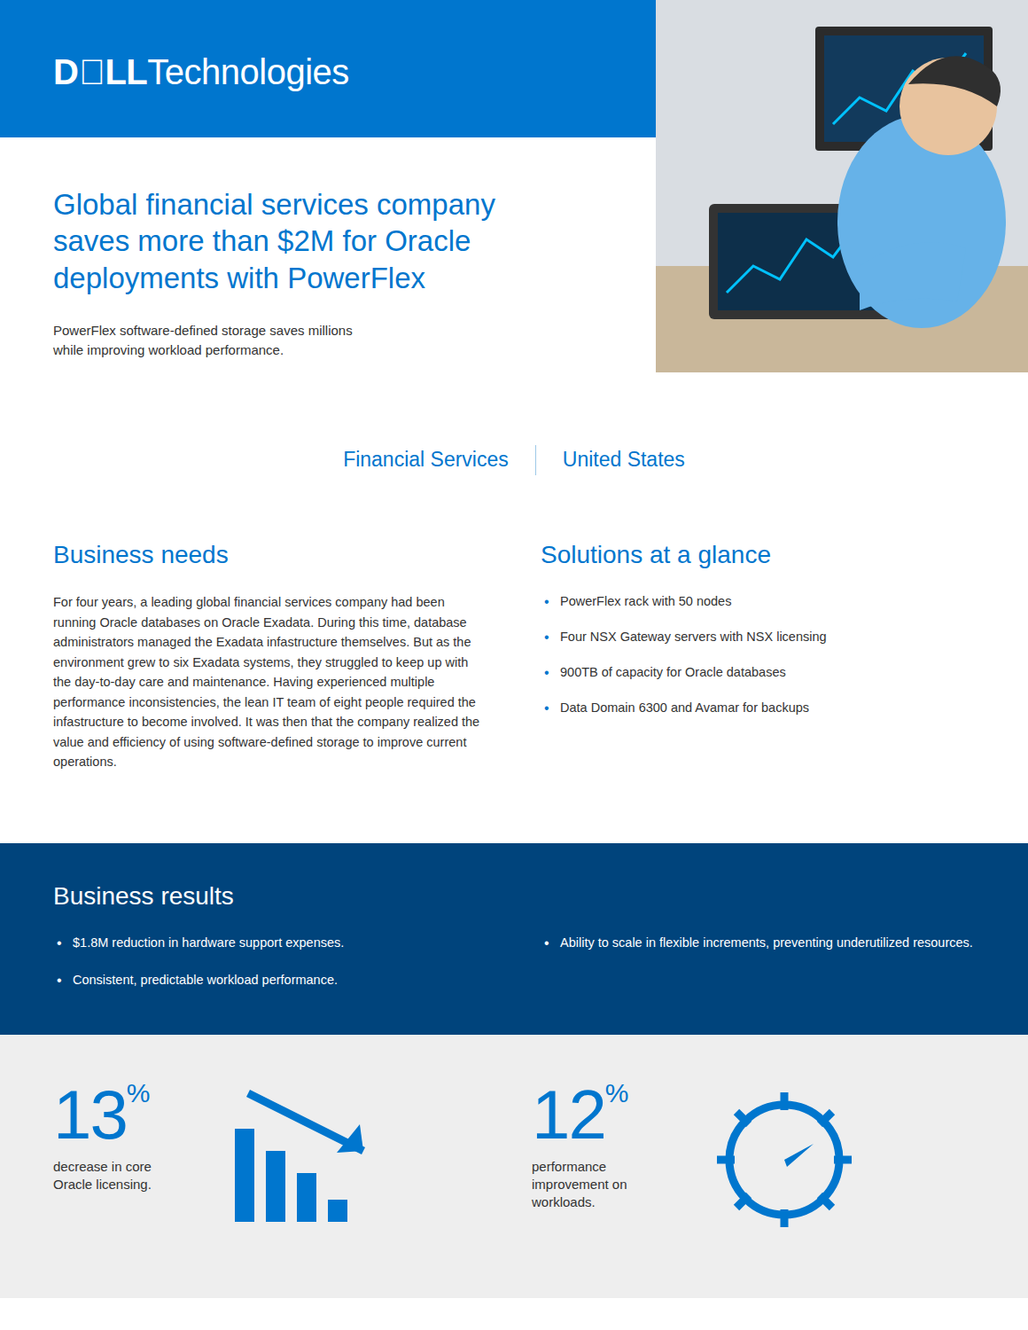D⃠LL Technologies
Global financial services company
saves more than $2M for Oracle
deployments with PowerFlex
PowerFlex software-defined storage saves millions
while improving workload performance.
Financial Services
United States
Business needs
For four years, a leading global financial services company had been running Oracle databases on Oracle Exadata. During this time, database administrators managed the Exadata infastructure themselves. But as the environment grew to six Exadata systems, they struggled to keep up with the day-to-day care and maintenance. Having experienced multiple performance inconsistencies, the lean IT team of eight people required the infastructure to become involved. It was then that the company realized the value and efficiency of using software-defined storage to improve current operations.
Solutions at a glance
PowerFlex rack with 50 nodes
Four NSX Gateway servers with NSX licensing
900TB of capacity for Oracle databases
Data Domain 6300 and Avamar for backups
Business results
$1.8M reduction in hardware support expenses.
Consistent, predictable workload performance.
Ability to scale in flexible increments, preventing underutilized resources.
13%
decrease in core
Oracle licensing.
12%
performance
improvement on
workloads.